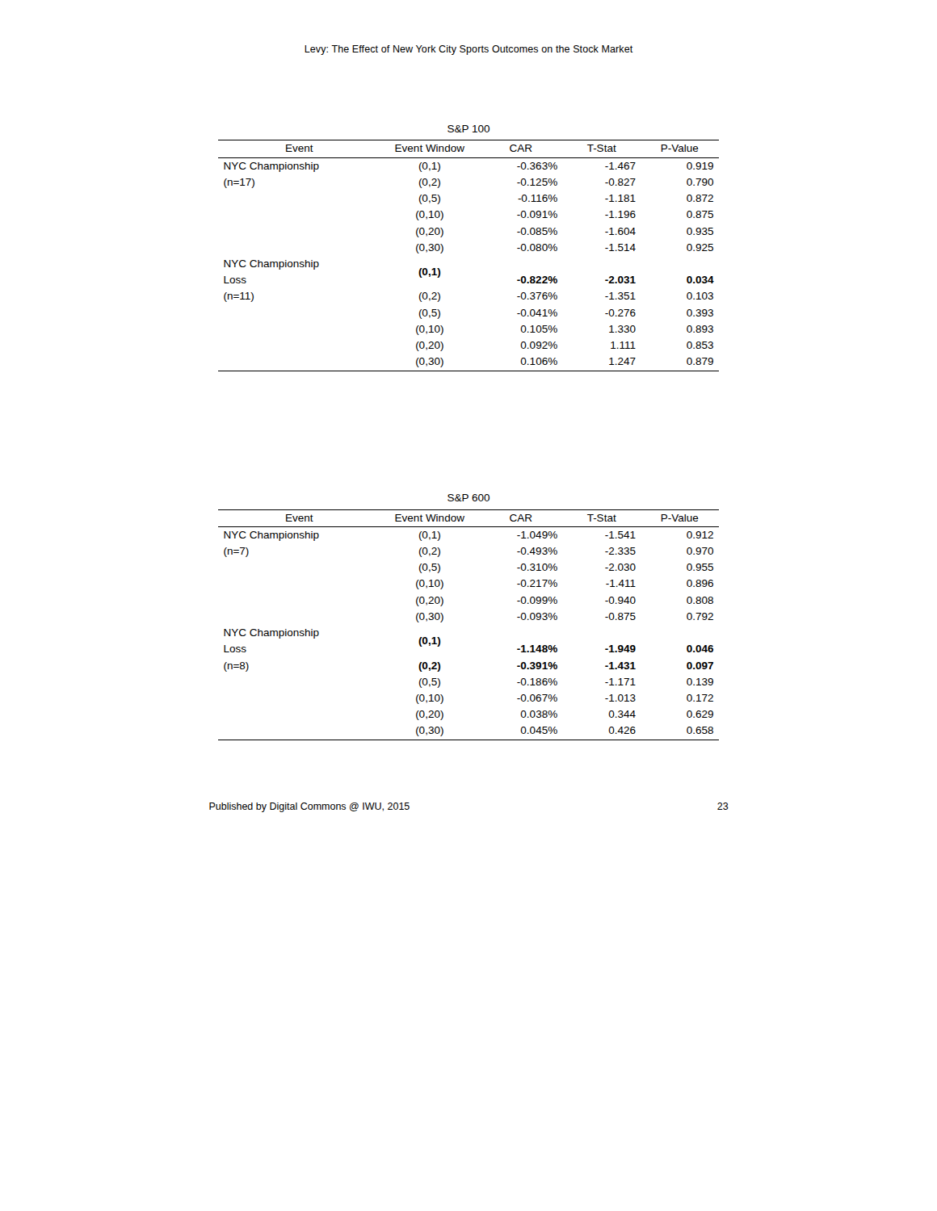Levy: The Effect of New York City Sports Outcomes on the Stock Market
S&P 100
| Event | Event Window | CAR | T-Stat | P-Value |
| --- | --- | --- | --- | --- |
| NYC Championship | (0,1) | -0.363% | -1.467 | 0.919 |
| (n=17) | (0,2) | -0.125% | -0.827 | 0.790 |
| | (0,5) | -0.116% | -1.181 | 0.872 |
| | (0,10) | -0.091% | -1.196 | 0.875 |
| | (0,20) | -0.085% | -1.604 | 0.935 |
| | (0,30) | -0.080% | -1.514 | 0.925 |
| NYC Championship | (0,1) | | | |
| Loss | -0.822% | -2.031 | 0.034 |
| (n=11) | (0,2) | -0.376% | -1.351 | 0.103 |
| | (0,5) | -0.041% | -0.276 | 0.393 |
| | (0,10) | 0.105% | 1.330 | 0.893 |
| | (0,20) | 0.092% | 1.111 | 0.853 |
| | (0,30) | 0.106% | 1.247 | 0.879 |
S&P 600
| Event | Event Window | CAR | T-Stat | P-Value |
| --- | --- | --- | --- | --- |
| NYC Championship | (0,1) | -1.049% | -1.541 | 0.912 |
| (n=7) | (0,2) | -0.493% | -2.335 | 0.970 |
| | (0,5) | -0.310% | -2.030 | 0.955 |
| | (0,10) | -0.217% | -1.411 | 0.896 |
| | (0,20) | -0.099% | -0.940 | 0.808 |
| | (0,30) | -0.093% | -0.875 | 0.792 |
| NYC Championship | (0,1) | | | |
| Loss | -1.148% | -1.949 | 0.046 |
| (n=8) | (0,2) | -0.391% | -1.431 | 0.097 |
| | (0,5) | -0.186% | -1.171 | 0.139 |
| | (0,10) | -0.067% | -1.013 | 0.172 |
| | (0,20) | 0.038% | 0.344 | 0.629 |
| | (0,30) | 0.045% | 0.426 | 0.658 |
Published by Digital Commons @ IWU, 2015
23